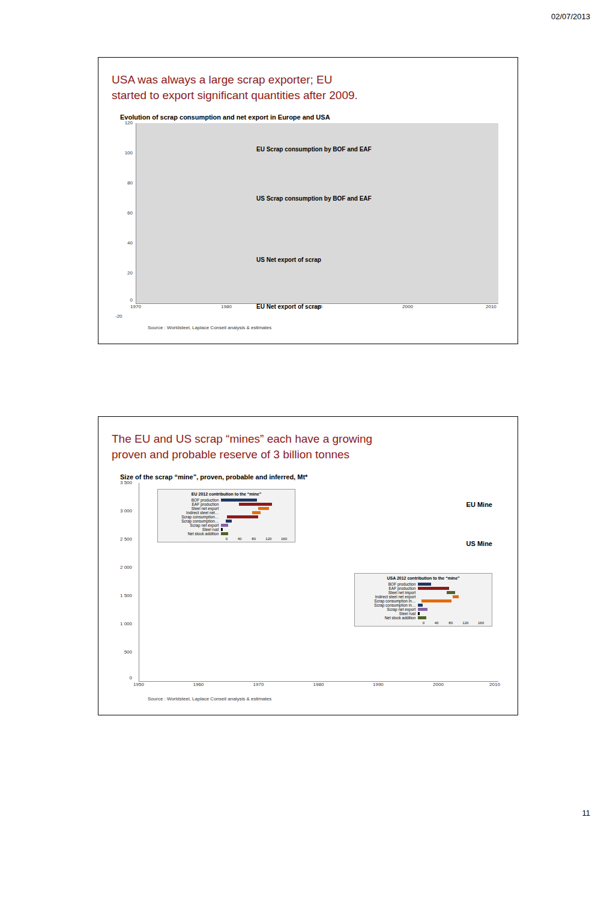02/07/2013
USA was always a large scrap exporter; EU
started to export significant quantities after 2009.
Evolution of scrap consumption and net export in Europe and USA
120 100 80 60 40 20 0
EU Scrap consumption by BOF and EAF
US Scrap consumption by BOF and EAF
US Net export of scrap
EU Net export of scrap
1970 1980 1990 2000 2010
-20
Source : Worldsteel, Laplace Conseil analysis & estimates
The EU and US scrap “mines” each have a growing
proven and probable reserve of 3 billion tonnes
Size of the scrap “mine”, proven, probable and inferred, Mt*
3 500 3 000 2 500 2 000 1 500 1 000 500 0
EU Mine
US Mine
EU 2012 contribution to the “mine”
| BOF production | |
| EAF production | |
| Steel net export | |
| Indirect steel net… | |
| Scrap consumption… | |
| Scrap consumption… | |
| Scrap net export | |
| Steel rust | |
| Net stock addition | |
| | 0 40 80 120 160 |
USA 2012 contribution to the “mine”
| BOF production | |
| EAF production | |
| Steel net import | |
| Indirect steel net export | |
| Scrap consumption in… | |
| Scrap consumption in… | |
| Scrap net export | |
| Steel rust | |
| Net stock addition | |
| | 0 40 80 120 160 |
1950 1960 1970 1980 1990 2000 2010
Source : Worldsteel, Laplace Conseil analysis & estimates
11